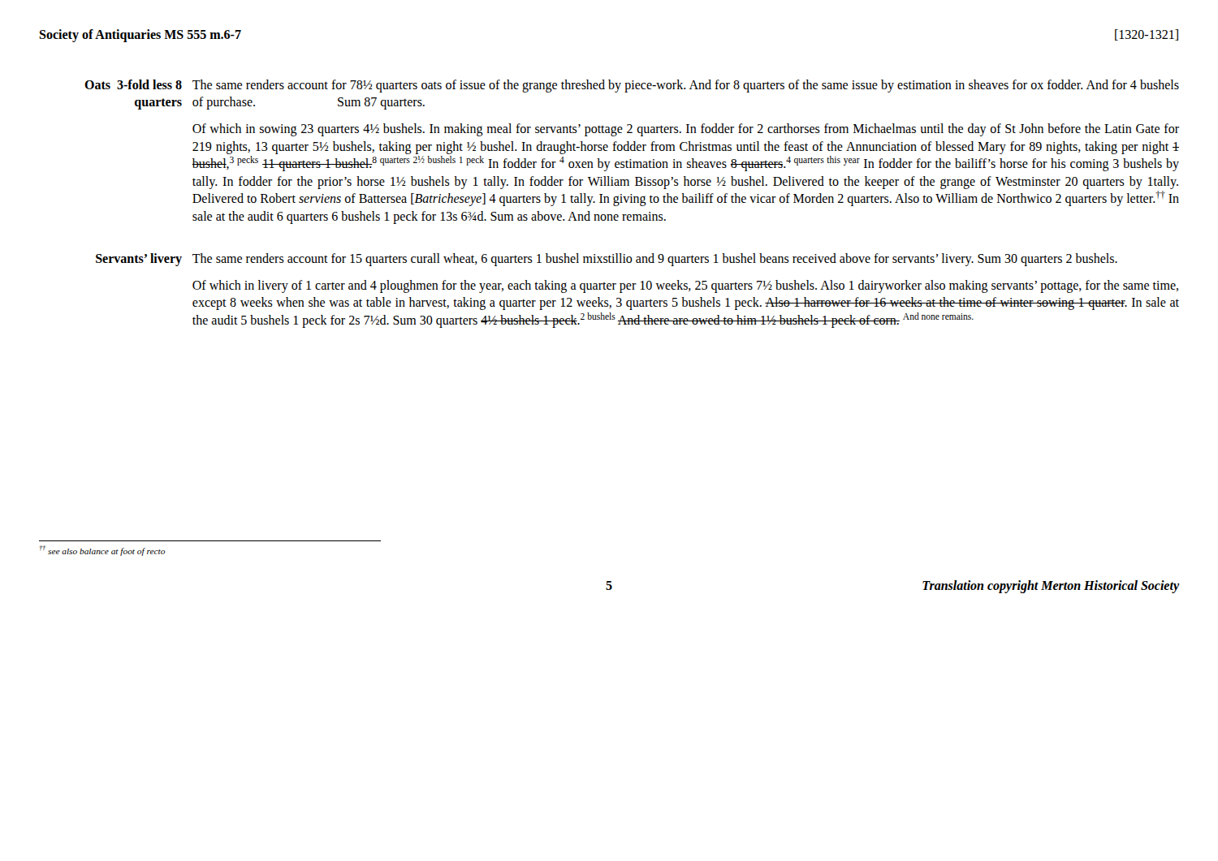Society of Antiquaries MS 555 m.6-7
[1320-1321]
Oats 3-fold less 8 quarters
The same renders account for 78½ quarters oats of issue of the grange threshed by piece-work. And for 8 quarters of the same issue by estimation in sheaves for ox fodder. And for 4 bushels of purchase. Sum 87 quarters.
Of which in sowing 23 quarters 4½ bushels. In making meal for servants’ pottage 2 quarters. In fodder for 2 carthorses from Michaelmas until the day of St John before the Latin Gate for 219 nights, 13 quarter 5½ bushels, taking per night ½ bushel. In draught-horse fodder from Christmas until the feast of the Annunciation of blessed Mary for 89 nights, taking per night 1 bushel,3 pecks 11 quarters 1 bushel.8 quarters 2½ bushels 1 peck In fodder for 4 oxen by estimation in sheaves 8 quarters.4 quarters this year In fodder for the bailiff’s horse for his coming 3 bushels by tally. In fodder for the prior’s horse 1½ bushels by 1 tally. In fodder for William Bissop’s horse ½ bushel. Delivered to the keeper of the grange of Westminster 20 quarters by 1tally. Delivered to Robert serviens of Battersea [Batricheseye] 4 quarters by 1 tally. In giving to the bailiff of the vicar of Morden 2 quarters. Also to William de Northwico 2 quarters by letter.†† In sale at the audit 6 quarters 6 bushels 1 peck for 13s 6¾d. Sum as above. And none remains.
Servants’ livery
The same renders account for 15 quarters curall wheat, 6 quarters 1 bushel mixstillio and 9 quarters 1 bushel beans received above for servants’ livery. Sum 30 quarters 2 bushels.
Of which in livery of 1 carter and 4 ploughmen for the year, each taking a quarter per 10 weeks, 25 quarters 7½ bushels. Also 1 dairyworker also making servants’ pottage, for the same time, except 8 weeks when she was at table in harvest, taking a quarter per 12 weeks, 3 quarters 5 bushels 1 peck. Also 1 harrower for 16 weeks at the time of winter sowing 1 quarter. In sale at the audit 5 bushels 1 peck for 2s 7½d. Sum 30 quarters 4½ bushels 1 peck.2 bushels And there are owed to him 1½ bushels 1 peck of corn. And none remains.
†† see also balance at foot of recto
5 Translation copyright Merton Historical Society